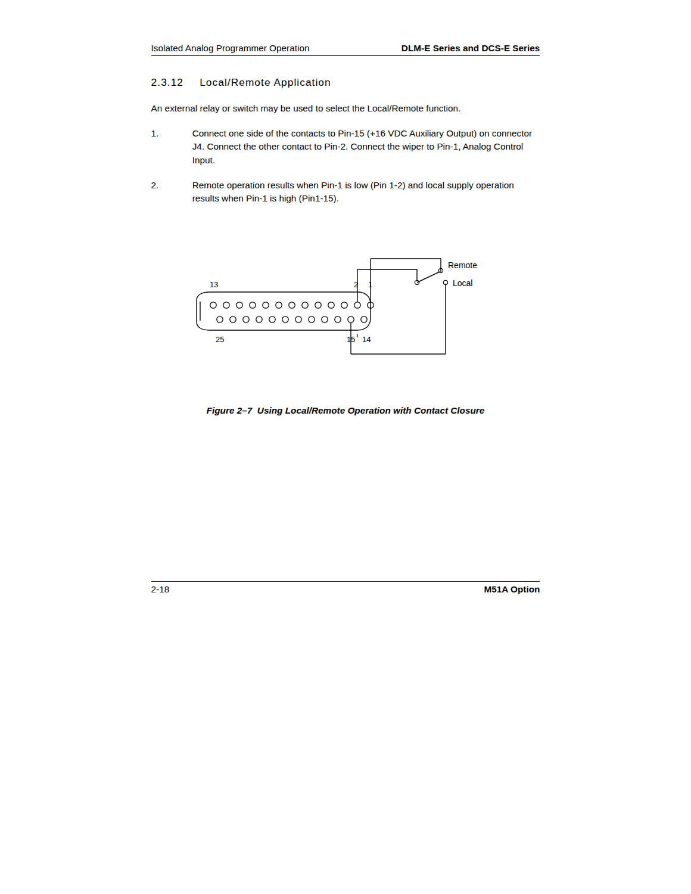Isolated Analog Programmer Operation
DLM-E Series and DCS-E Series
2.3.12 Local/Remote Application
An external relay or switch may be used to select the Local/Remote function.
1. Connect one side of the contacts to Pin-15 (+16 VDC Auxiliary Output) on connector J4. Connect the other contact to Pin-2. Connect the wiper to Pin-1, Analog Control Input.
2. Remote operation results when Pin-1 is low (Pin 1-2) and local supply operation results when Pin-1 is high (Pin1-15).
13 2 1 25 15 14 Remote Local
Figure 2–7 Using Local/Remote Operation with Contact Closure
2-18
M51A Option